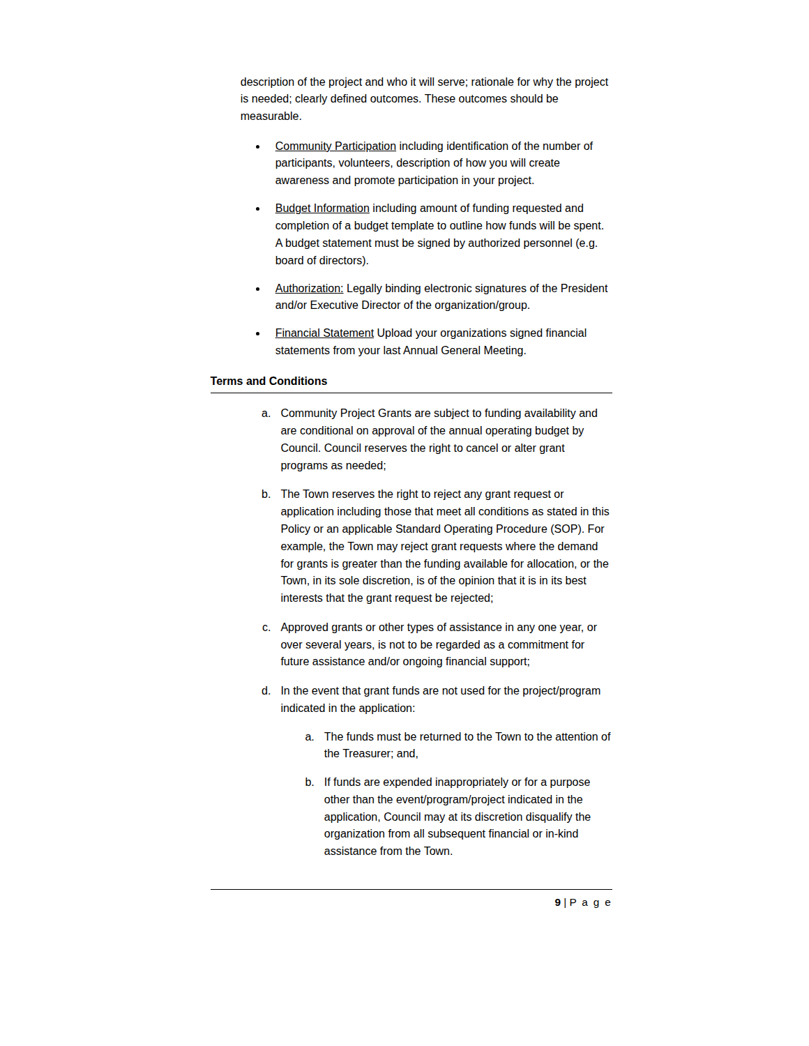description of the project and who it will serve; rationale for why the project is needed; clearly defined outcomes. These outcomes should be measurable.
Community Participation including identification of the number of participants, volunteers, description of how you will create awareness and promote participation in your project.
Budget Information including amount of funding requested and completion of a budget template to outline how funds will be spent. A budget statement must be signed by authorized personnel (e.g. board of directors).
Authorization: Legally binding electronic signatures of the President and/or Executive Director of the organization/group.
Financial Statement Upload your organizations signed financial statements from your last Annual General Meeting.
Terms and Conditions
Community Project Grants are subject to funding availability and are conditional on approval of the annual operating budget by Council. Council reserves the right to cancel or alter grant programs as needed;
The Town reserves the right to reject any grant request or application including those that meet all conditions as stated in this Policy or an applicable Standard Operating Procedure (SOP). For example, the Town may reject grant requests where the demand for grants is greater than the funding available for allocation, or the Town, in its sole discretion, is of the opinion that it is in its best interests that the grant request be rejected;
Approved grants or other types of assistance in any one year, or over several years, is not to be regarded as a commitment for future assistance and/or ongoing financial support;
In the event that grant funds are not used for the project/program indicated in the application:
The funds must be returned to the Town to the attention of the Treasurer; and,
If funds are expended inappropriately or for a purpose other than the event/program/project indicated in the application, Council may at its discretion disqualify the organization from all subsequent financial or in-kind assistance from the Town.
9 | P a g e